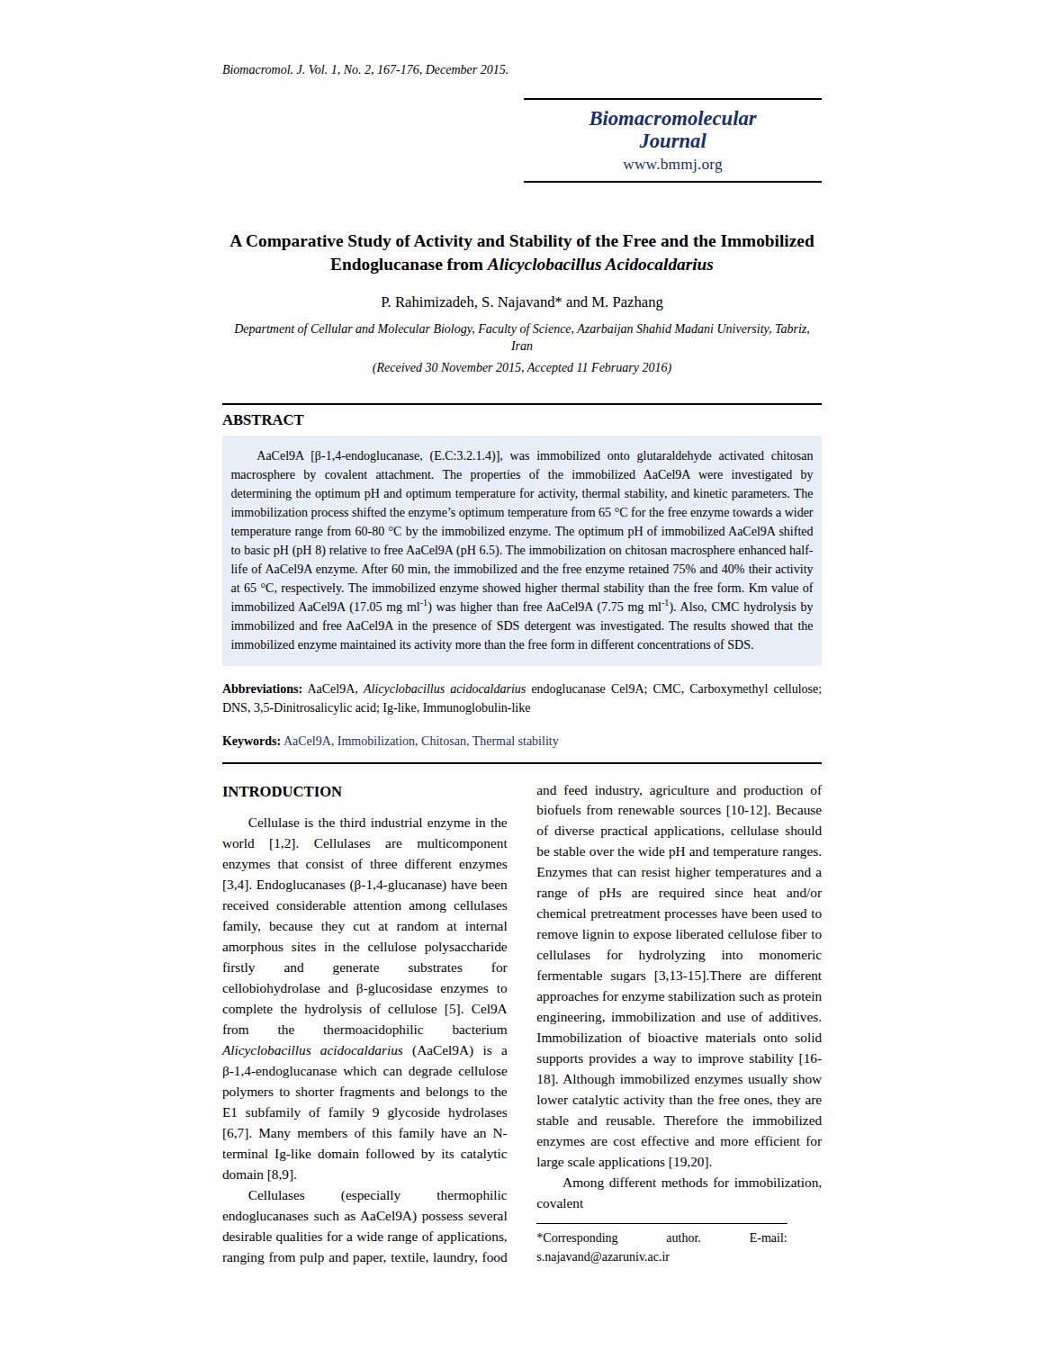Biomacromol. J. Vol. 1, No. 2, 167-176, December 2015.
Biomacromolecular
Journal
www.bmmj.org
A Comparative Study of Activity and Stability of the Free and the Immobilized Endoglucanase from Alicyclobacillus Acidocaldarius
P. Rahimizadeh, S. Najavand* and M. Pazhang
Department of Cellular and Molecular Biology, Faculty of Science, Azarbaijan Shahid Madani University, Tabriz, Iran
(Received 30 November 2015, Accepted 11 February 2016)
ABSTRACT
AaCel9A [β-1,4-endoglucanase, (E.C:3.2.1.4)], was immobilized onto glutaraldehyde activated chitosan macrosphere by covalent attachment. The properties of the immobilized AaCel9A were investigated by determining the optimum pH and optimum temperature for activity, thermal stability, and kinetic parameters. The immobilization process shifted the enzyme’s optimum temperature from 65 °C for the free enzyme towards a wider temperature range from 60-80 °C by the immobilized enzyme. The optimum pH of immobilized AaCel9A shifted to basic pH (pH 8) relative to free AaCel9A (pH 6.5). The immobilization on chitosan macrosphere enhanced half-life of AaCel9A enzyme. After 60 min, the immobilized and the free enzyme retained 75% and 40% their activity at 65 °C, respectively. The immobilized enzyme showed higher thermal stability than the free form. Km value of immobilized AaCel9A (17.05 mg ml-1) was higher than free AaCel9A (7.75 mg ml-1). Also, CMC hydrolysis by immobilized and free AaCel9A in the presence of SDS detergent was investigated. The results showed that the immobilized enzyme maintained its activity more than the free form in different concentrations of SDS.
Abbreviations: AaCel9A, Alicyclobacillus acidocaldarius endoglucanase Cel9A; CMC, Carboxymethyl cellulose; DNS, 3,5-Dinitrosalicylic acid; Ig-like, Immunoglobulin-like
Keywords: AaCel9A, Immobilization, Chitosan, Thermal stability
INTRODUCTION
Cellulase is the third industrial enzyme in the world [1,2]. Cellulases are multicomponent enzymes that consist of three different enzymes [3,4]. Endoglucanases (β-1,4-glucanase) have been received considerable attention among cellulases family, because they cut at random at internal amorphous sites in the cellulose polysaccharide firstly and generate substrates for cellobiohydrolase and β-glucosidase enzymes to complete the hydrolysis of cellulose [5]. Cel9A from the thermoacidophilic bacterium Alicyclobacillus acidocaldarius (AaCel9A) is a β-1,4-endoglucanase which can degrade cellulose polymers to shorter fragments and belongs to the E1 subfamily of family 9 glycoside hydrolases [6,7]. Many members of this family have an N-terminal Ig-like domain followed by its catalytic domain [8,9].
Cellulases (especially thermophilic endoglucanases such as AaCel9A) possess several desirable qualities for a wide range of applications, ranging from pulp and paper, textile, laundry, food and feed industry, agriculture and production of biofuels from renewable sources [10-12]. Because of diverse practical applications, cellulase should be stable over the wide pH and temperature ranges. Enzymes that can resist higher temperatures and a range of pHs are required since heat and/or chemical pretreatment processes have been used to remove lignin to expose liberated cellulose fiber to cellulases for hydrolyzing into monomeric fermentable sugars [3,13-15].There are different approaches for enzyme stabilization such as protein engineering, immobilization and use of additives. Immobilization of bioactive materials onto solid supports provides a way to improve stability [16-18]. Although immobilized enzymes usually show lower catalytic activity than the free ones, they are stable and reusable. Therefore the immobilized enzymes are cost effective and more efficient for large scale applications [19,20].
Among different methods for immobilization, covalent
*Corresponding author. E-mail: s.najavand@azaruniv.ac.ir